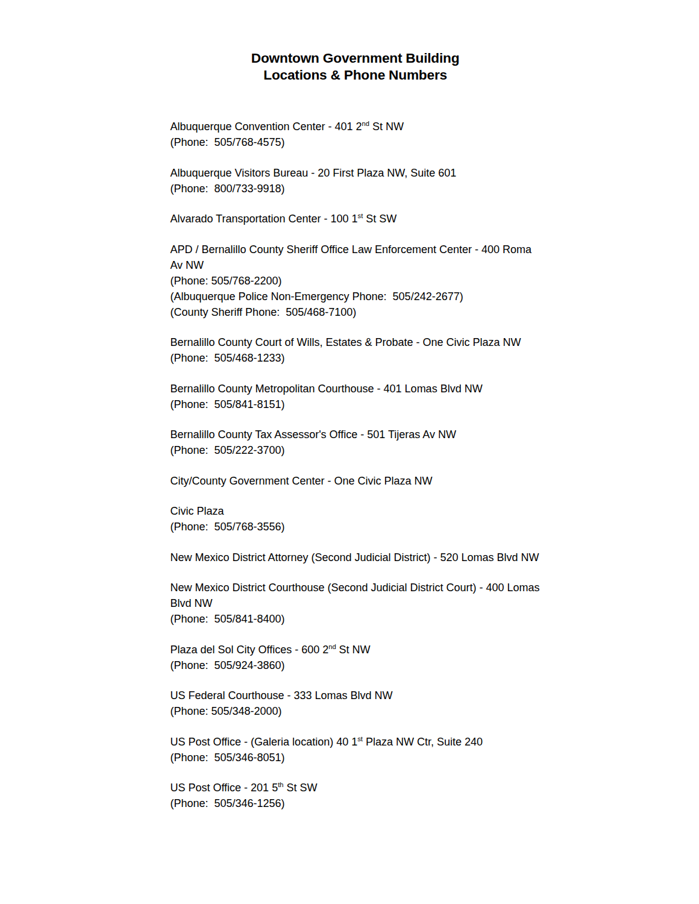Downtown Government Building
Locations & Phone Numbers
Albuquerque Convention Center - 401 2nd St NW
(Phone: 505/768-4575)
Albuquerque Visitors Bureau - 20 First Plaza NW, Suite 601
(Phone: 800/733-9918)
Alvarado Transportation Center - 100 1st St SW
APD / Bernalillo County Sheriff Office Law Enforcement Center - 400 Roma Av NW
(Phone: 505/768-2200)
(Albuquerque Police Non-Emergency Phone: 505/242-2677)
(County Sheriff Phone: 505/468-7100)
Bernalillo County Court of Wills, Estates & Probate - One Civic Plaza NW
(Phone: 505/468-1233)
Bernalillo County Metropolitan Courthouse - 401 Lomas Blvd NW
(Phone: 505/841-8151)
Bernalillo County Tax Assessor's Office - 501 Tijeras Av NW
(Phone: 505/222-3700)
City/County Government Center - One Civic Plaza NW
Civic Plaza
(Phone: 505/768-3556)
New Mexico District Attorney (Second Judicial District) - 520 Lomas Blvd NW
New Mexico District Courthouse (Second Judicial District Court) - 400 Lomas Blvd NW
(Phone: 505/841-8400)
Plaza del Sol City Offices - 600 2nd St NW
(Phone: 505/924-3860)
US Federal Courthouse - 333 Lomas Blvd NW
(Phone: 505/348-2000)
US Post Office - (Galeria location) 40 1st Plaza NW Ctr, Suite 240
(Phone: 505/346-8051)
US Post Office - 201 5th St SW
(Phone: 505/346-1256)